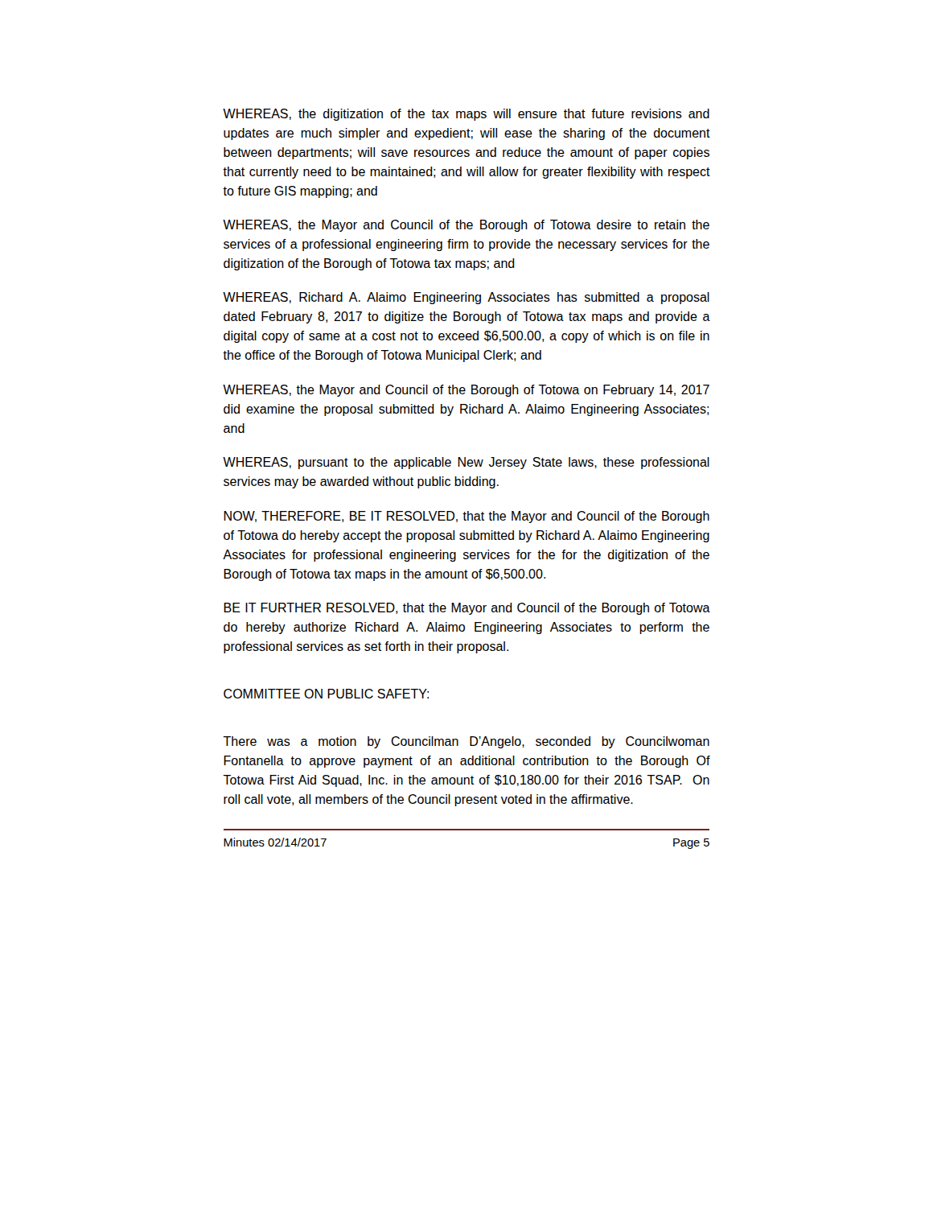WHEREAS, the digitization of the tax maps will ensure that future revisions and updates are much simpler and expedient; will ease the sharing of the document between departments; will save resources and reduce the amount of paper copies that currently need to be maintained; and will allow for greater flexibility with respect to future GIS mapping; and
WHEREAS, the Mayor and Council of the Borough of Totowa desire to retain the services of a professional engineering firm to provide the necessary services for the digitization of the Borough of Totowa tax maps; and
WHEREAS, Richard A. Alaimo Engineering Associates has submitted a proposal dated February 8, 2017 to digitize the Borough of Totowa tax maps and provide a digital copy of same at a cost not to exceed $6,500.00, a copy of which is on file in the office of the Borough of Totowa Municipal Clerk; and
WHEREAS, the Mayor and Council of the Borough of Totowa on February 14, 2017 did examine the proposal submitted by Richard A. Alaimo Engineering Associates; and
WHEREAS, pursuant to the applicable New Jersey State laws, these professional services may be awarded without public bidding.
NOW, THEREFORE, BE IT RESOLVED, that the Mayor and Council of the Borough of Totowa do hereby accept the proposal submitted by Richard A. Alaimo Engineering Associates for professional engineering services for the for the digitization of the Borough of Totowa tax maps in the amount of $6,500.00.
BE IT FURTHER RESOLVED, that the Mayor and Council of the Borough of Totowa do hereby authorize Richard A. Alaimo Engineering Associates to perform the professional services as set forth in their proposal.
COMMITTEE ON PUBLIC SAFETY:
There was a motion by Councilman D’Angelo, seconded by Councilwoman Fontanella to approve payment of an additional contribution to the Borough Of Totowa First Aid Squad, Inc. in the amount of $10,180.00 for their 2016 TSAP. On roll call vote, all members of the Council present voted in the affirmative.
Minutes 02/14/2017 Page 5